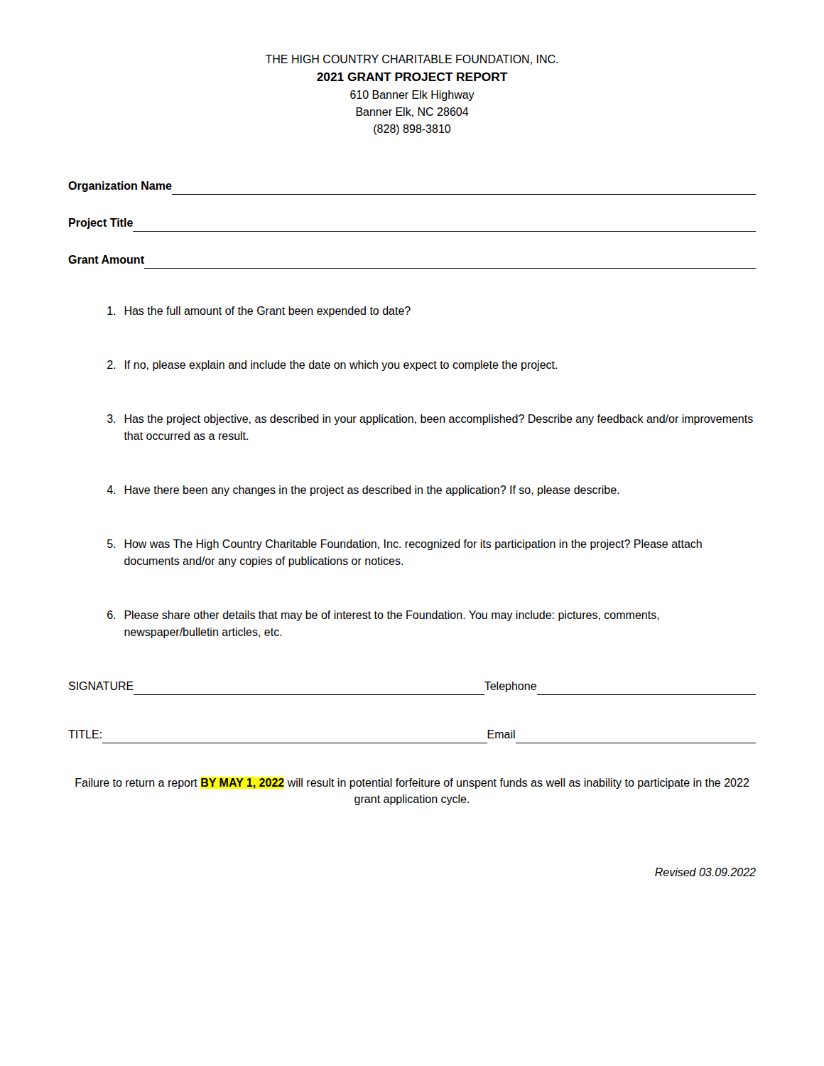THE HIGH COUNTRY CHARITABLE FOUNDATION, INC.
2021 GRANT PROJECT REPORT
610 Banner Elk Highway
Banner Elk, NC 28604
(828) 898-3810
Organization Name
Project Title
Grant Amount
Has the full amount of the Grant been expended to date?
If no, please explain and include the date on which you expect to complete the project.
Has the project objective, as described in your application, been accomplished? Describe any feedback and/or improvements that occurred as a result.
Have there been any changes in the project as described in the application? If so, please describe.
How was The High Country Charitable Foundation, Inc. recognized for its participation in the project? Please attach documents and/or any copies of publications or notices.
Please share other details that may be of interest to the Foundation. You may include: pictures, comments, newspaper/bulletin articles, etc.
SIGNATURE Telephone
TITLE: Email
Failure to return a report BY MAY 1, 2022 will result in potential forfeiture of unspent funds as well as inability to participate in the 2022 grant application cycle.
Revised 03.09.2022